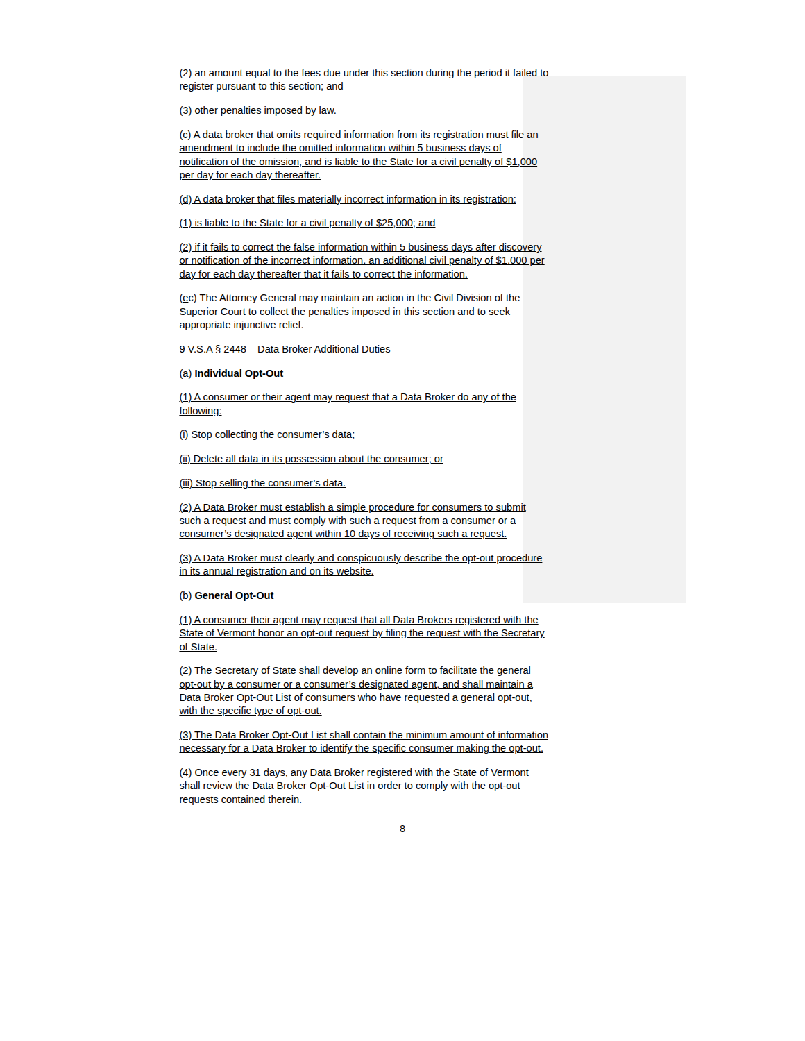(2) an amount equal to the fees due under this section during the period it failed to register pursuant to this section; and
(3) other penalties imposed by law.
(c) A data broker that omits required information from its registration must file an amendment to include the omitted information within 5 business days of notification of the omission, and is liable to the State for a civil penalty of $1,000 per day for each day thereafter.
(d) A data broker that files materially incorrect information in its registration:
(1) is liable to the State for a civil penalty of $25,000; and
(2) if it fails to correct the false information within 5 business days after discovery or notification of the incorrect information, an additional civil penalty of $1,000 per day for each day thereafter that it fails to correct the information.
(ec) The Attorney General may maintain an action in the Civil Division of the Superior Court to collect the penalties imposed in this section and to seek appropriate injunctive relief.
9 V.S.A § 2448 – Data Broker Additional Duties
(a) Individual Opt-Out
(1) A consumer or their agent may request that a Data Broker do any of the following:
(i) Stop collecting the consumer’s data;
(ii) Delete all data in its possession about the consumer; or
(iii) Stop selling the consumer’s data.
(2) A Data Broker must establish a simple procedure for consumers to submit such a request and must comply with such a request from a consumer or a consumer’s designated agent within 10 days of receiving such a request.
(3) A Data Broker must clearly and conspicuously describe the opt-out procedure in its annual registration and on its website.
(b) General Opt-Out
(1) A consumer their agent may request that all Data Brokers registered with the State of Vermont honor an opt-out request by filing the request with the Secretary of State.
(2) The Secretary of State shall develop an online form to facilitate the general opt-out by a consumer or a consumer’s designated agent, and shall maintain a Data Broker Opt-Out List of consumers who have requested a general opt-out, with the specific type of opt-out.
(3) The Data Broker Opt-Out List shall contain the minimum amount of information necessary for a Data Broker to identify the specific consumer making the opt-out.
(4) Once every 31 days, any Data Broker registered with the State of Vermont shall review the Data Broker Opt-Out List in order to comply with the opt-out requests contained therein.
8